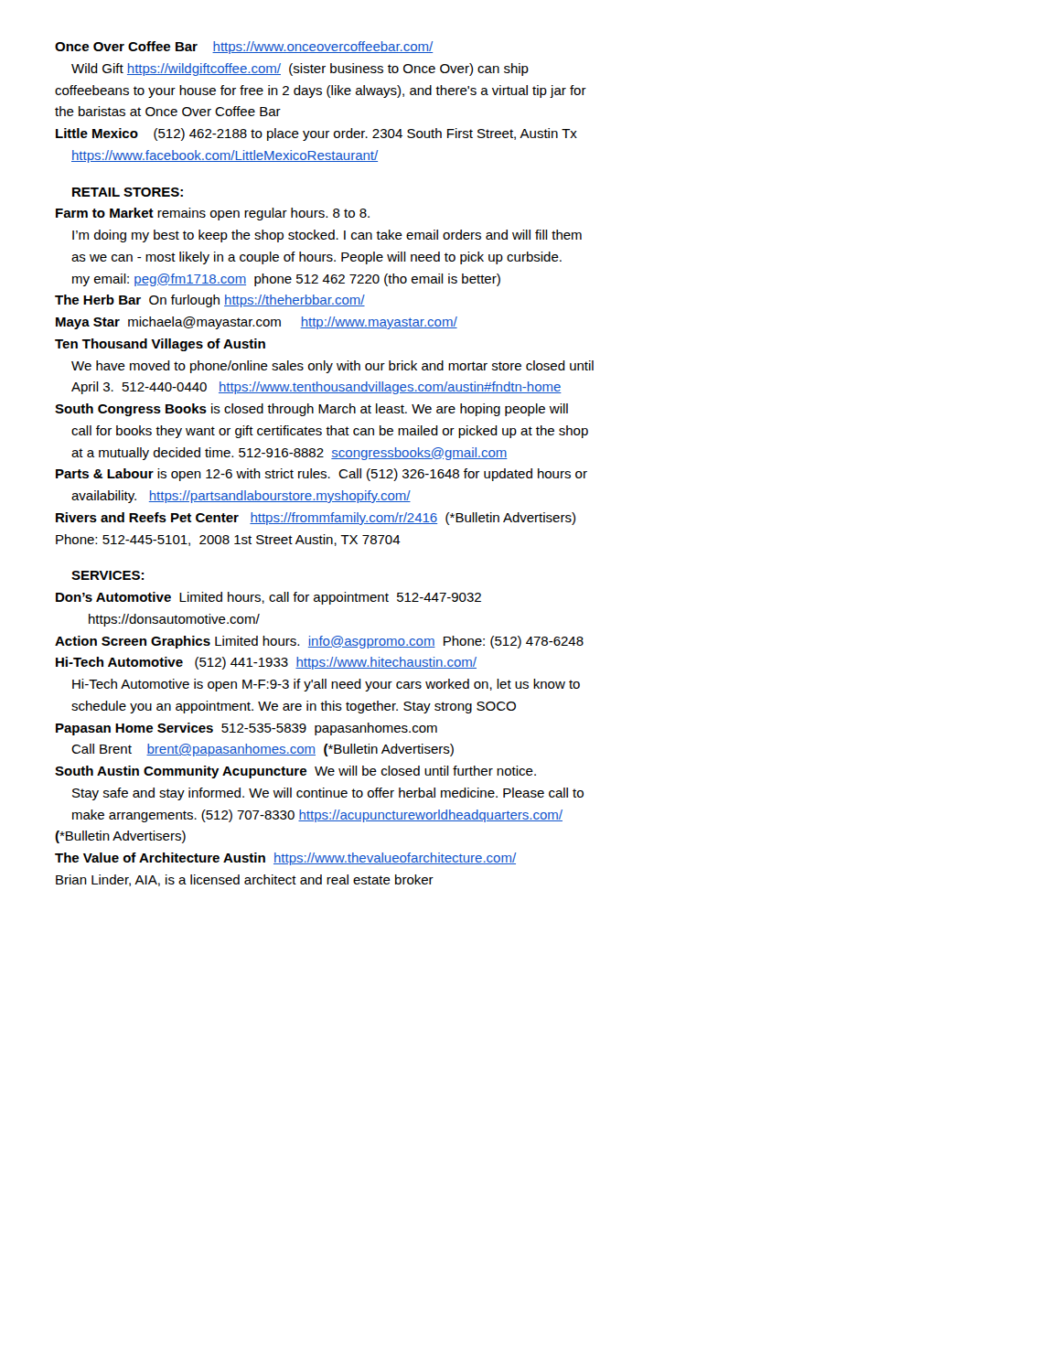Once Over Coffee Bar https://www.onceovercoffeebar.com/
Wild Gift https://wildgiftcoffee.com/ (sister business to Once Over) can ship
coffeebeans to your house for free in 2 days (like always), and there's a virtual tip jar for
the baristas at Once Over Coffee Bar
Little Mexico (512) 462-2188 to place your order. 2304 South First Street, Austin Tx
https://www.facebook.com/LittleMexicoRestaurant/
Retail Stores:
Farm to Market remains open regular hours. 8 to 8.
I’m doing my best to keep the shop stocked. I can take email orders and will fill them
as we can - most likely in a couple of hours. People will need to pick up curbside.
my email: peg@fm1718.com phone 512 462 7220 (tho email is better)
The Herb Bar On furlough https://theherbbar.com/
Maya Star michaela@mayastar.com http://www.mayastar.com/
Ten Thousand Villages of Austin
We have moved to phone/online sales only with our brick and mortar store closed until
April 3. 512-440-0440 https://www.tenthousandvillages.com/austin#fndtn-home
South Congress Books is closed through March at least. We are hoping people will
call for books they want or gift certificates that can be mailed or picked up at the shop
at a mutually decided time. 512-916-8882 scongressbooks@gmail.com
Parts & Labour is open 12-6 with strict rules. Call (512) 326-1648 for updated hours or
availability. https://partsandlabourstore.myshopify.com/
Rivers and Reefs Pet Center https://frommfamily.com/r/2416 (*Bulletin Advertisers)
Phone: 512-445-5101, 2008 1st Street Austin, TX 78704
Services:
Don’s Automotive Limited hours, call for appointment 512-447-9032
https://donsautomotive.com/
Action Screen Graphics Limited hours. info@asgpromo.com Phone: (512) 478-6248
Hi-Tech Automotive (512) 441-1933 https://www.hitechaustin.com/
Hi-Tech Automotive is open M-F:9-3 if y'all need your cars worked on, let us know to
schedule you an appointment. We are in this together. Stay strong SOCO
Papasan Home Services 512-535-5839 papasanhomes.com
Call Brent brent@papasanhomes.com (*Bulletin Advertisers)
South Austin Community Acupuncture We will be closed until further notice.
Stay safe and stay informed. We will continue to offer herbal medicine. Please call to
make arrangements. (512) 707-8330 https://acupunctureworldheadquarters.com/
(*Bulletin Advertisers)
The Value of Architecture Austin https://www.thevalueofarchitecture.com/
Brian Linder, AIA, is a licensed architect and real estate broker